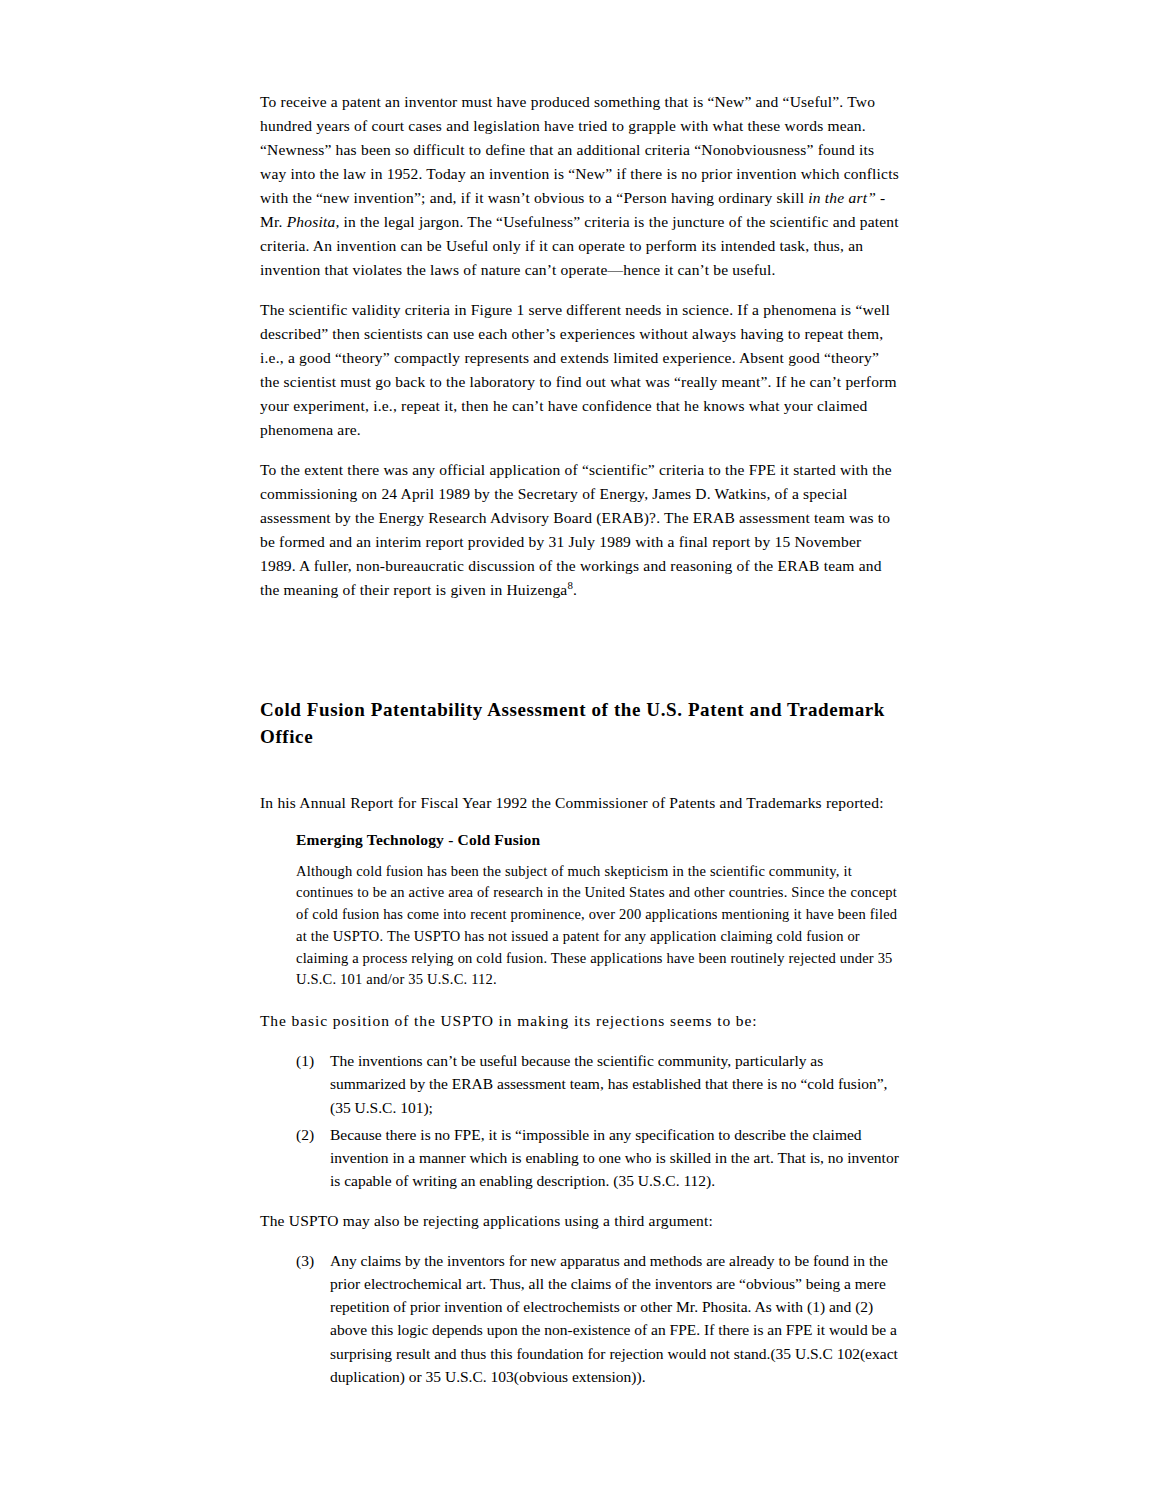To receive a patent an inventor must have produced something that is “New” and “Useful”. Two hundred years of court cases and legislation have tried to grapple with what these words mean. “Newness” has been so difficult to define that an additional criteria “Nonobviousness” found its way into the law in 1952. Today an invention is “New” if there is no prior invention which conflicts with the “new invention”; and, if it wasn’t obvious to a “Person having ordinary skill in the art” - Mr. Phosita, in the legal jargon. The “Usefulness” criteria is the juncture of the scientific and patent criteria. An invention can be Useful only if it can operate to perform its intended task, thus, an invention that violates the laws of nature can’t operate—hence it can’t be useful.
The scientific validity criteria in Figure 1 serve different needs in science. If a phenomena is “well described” then scientists can use each other’s experiences without always having to repeat them, i.e., a good “theory” compactly represents and extends limited experience. Absent good “theory” the scientist must go back to the laboratory to find out what was “really meant”. If he can’t perform your experiment, i.e., repeat it, then he can’t have confidence that he knows what your claimed phenomena are.
To the extent there was any official application of “scientific” criteria to the FPE it started with the commissioning on 24 April 1989 by the Secretary of Energy, James D. Watkins, of a special assessment by the Energy Research Advisory Board (ERAB)?. The ERAB assessment team was to be formed and an interim report provided by 31 July 1989 with a final report by 15 November 1989. A fuller, non-bureaucratic discussion of the workings and reasoning of the ERAB team and the meaning of their report is given in Huizenga8.
Cold Fusion Patentability Assessment of the U.S. Patent and Trademark Office
In his Annual Report for Fiscal Year 1992 the Commissioner of Patents and Trademarks reported:
Emerging Technology - Cold Fusion
Although cold fusion has been the subject of much skepticism in the scientific community, it continues to be an active area of research in the United States and other countries. Since the concept of cold fusion has come into recent prominence, over 200 applications mentioning it have been filed at the USPTO. The USPTO has not issued a patent for any application claiming cold fusion or claiming a process relying on cold fusion. These applications have been routinely rejected under 35 U.S.C. 101 and/or 35 U.S.C. 112.
The basic position of the USPTO in making its rejections seems to be:
(1) The inventions can’t be useful because the scientific community, particularly as summarized by the ERAB assessment team, has established that there is no “cold fusion”, (35 U.S.C. 101);
(2) Because there is no FPE, it is “impossible in any specification to describe the claimed invention in a manner which is enabling to one who is skilled in the art. That is, no inventor is capable of writing an enabling description. (35 U.S.C. 112).
The USPTO may also be rejecting applications using a third argument:
(3) Any claims by the inventors for new apparatus and methods are already to be found in the prior electrochemical art. Thus, all the claims of the inventors are “obvious” being a mere repetition of prior invention of electrochemists or other Mr. Phosita. As with (1) and (2) above this logic depends upon the non-existence of an FPE. If there is an FPE it would be a surprising result and thus this foundation for rejection would not stand.(35 U.S.C 102(exact duplication) or 35 U.S.C. 103(obvious extension)).